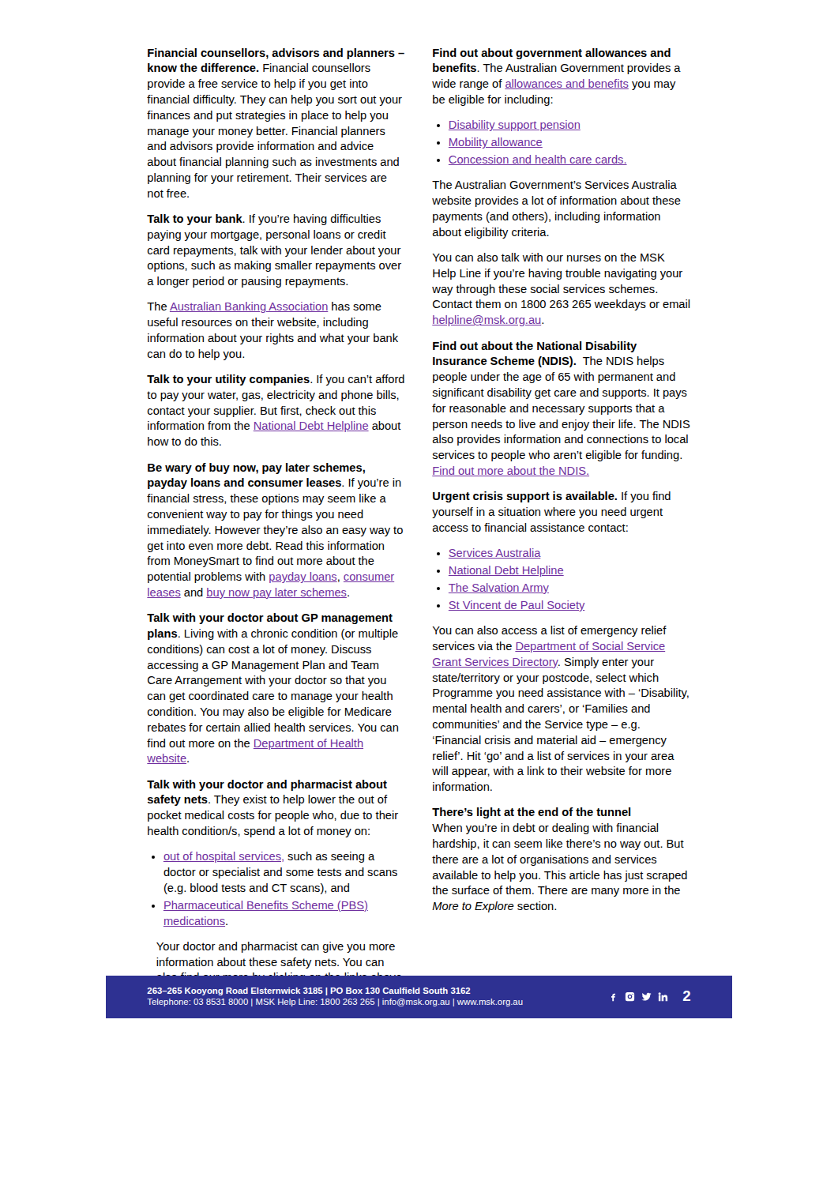Financial counsellors, advisors and planners – know the difference. Financial counsellors provide a free service to help if you get into financial difficulty. They can help you sort out your finances and put strategies in place to help you manage your money better. Financial planners and advisors provide information and advice about financial planning such as investments and planning for your retirement. Their services are not free.
Talk to your bank. If you’re having difficulties paying your mortgage, personal loans or credit card repayments, talk with your lender about your options, such as making smaller repayments over a longer period or pausing repayments.
The Australian Banking Association has some useful resources on their website, including information about your rights and what your bank can do to help you.
Talk to your utility companies. If you can’t afford to pay your water, gas, electricity and phone bills, contact your supplier. But first, check out this information from the National Debt Helpline about how to do this.
Be wary of buy now, pay later schemes, payday loans and consumer leases. If you’re in financial stress, these options may seem like a convenient way to pay for things you need immediately. However they’re also an easy way to get into even more debt. Read this information from MoneySmart to find out more about the potential problems with payday loans, consumer leases and buy now pay later schemes.
Talk with your doctor about GP management plans. Living with a chronic condition (or multiple conditions) can cost a lot of money. Discuss accessing a GP Management Plan and Team Care Arrangement with your doctor so that you can get coordinated care to manage your health condition. You may also be eligible for Medicare rebates for certain allied health services. You can find out more on the Department of Health website.
Talk with your doctor and pharmacist about safety nets. They exist to help lower the out of pocket medical costs for people who, due to their health condition/s, spend a lot of money on:
out of hospital services, such as seeing a doctor or specialist and some tests and scans (e.g. blood tests and CT scans), and
Pharmaceutical Benefits Scheme (PBS) medications.
Your doctor and pharmacist can give you more information about these safety nets. You can also find our more by clicking on the links above.
Find out about government allowances and benefits. The Australian Government provides a wide range of allowances and benefits you may be eligible for including:
Disability support pension
Mobility allowance
Concession and health care cards.
The Australian Government’s Services Australia website provides a lot of information about these payments (and others), including information about eligibility criteria.
You can also talk with our nurses on the MSK Help Line if you’re having trouble navigating your way through these social services schemes. Contact them on 1800 263 265 weekdays or email helpline@msk.org.au.
Find out about the National Disability Insurance Scheme (NDIS). The NDIS helps people under the age of 65 with permanent and significant disability get care and supports. It pays for reasonable and necessary supports that a person needs to live and enjoy their life. The NDIS also provides information and connections to local services to people who aren’t eligible for funding. Find out more about the NDIS.
Urgent crisis support is available. If you find yourself in a situation where you need urgent access to financial assistance contact:
Services Australia
National Debt Helpline
The Salvation Army
St Vincent de Paul Society
You can also access a list of emergency relief services via the Department of Social Service Grant Services Directory. Simply enter your state/territory or your postcode, select which Programme you need assistance with – ‘Disability, mental health and carers’, or ‘Families and communities’ and the Service type – e.g. ‘Financial crisis and material aid – emergency relief’. Hit ‘go’ and a list of services in your area will appear, with a link to their website for more information.
There’s light at the end of the tunnel
When you’re in debt or dealing with financial hardship, it can seem like there’s no way out. But there are a lot of organisations and services available to help you. This article has just scraped the surface of them. There are many more in the More to Explore section.
263–265 Kooyong Road Elsternwick 3185 | PO Box 130 Caulfield South 3162
Telephone: 03 8531 8000 | MSK Help Line: 1800 263 265 | info@msk.org.au | www.msk.org.au
2